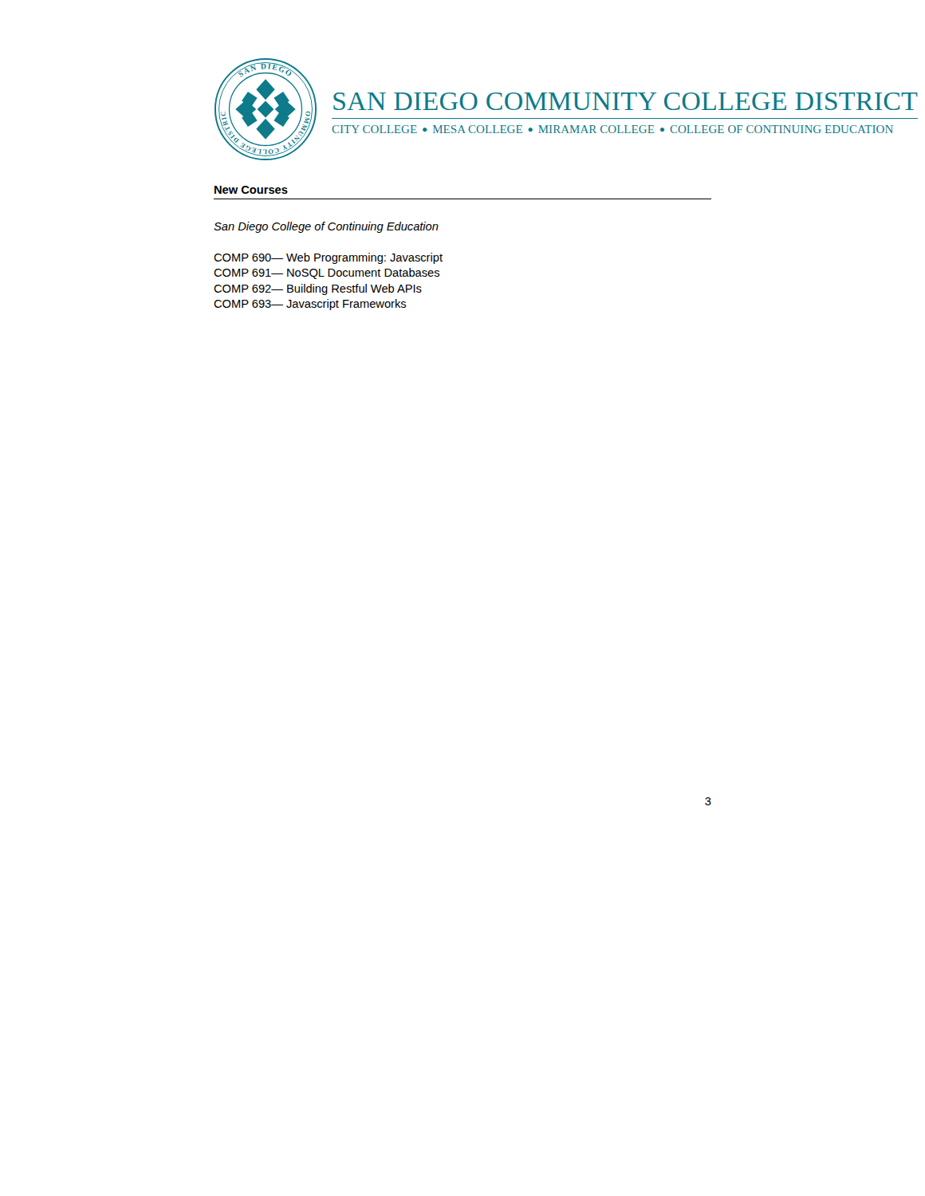SAN DIEGO COMMUNITY COLLEGE DISTRICT
SAN DIEGO COMMUNITY COLLEGE DISTRICT
CITY COLLEGE ● MESA COLLEGE ● MIRAMAR COLLEGE ● COLLEGE OF CONTINUING EDUCATION
New Courses
San Diego College of Continuing Education
COMP 690— Web Programming: Javascript
COMP 691— NoSQL Document Databases
COMP 692— Building Restful Web APIs
COMP 693— Javascript Frameworks
3